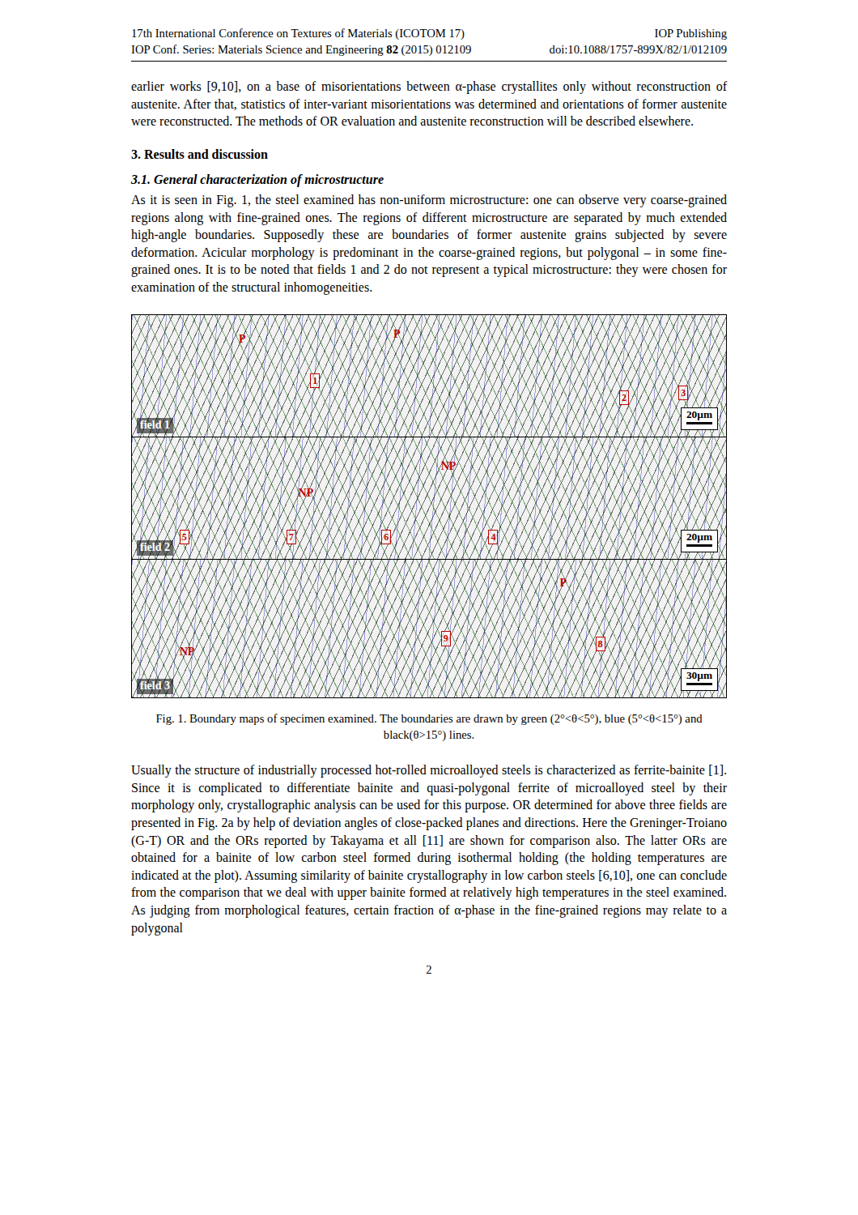17th International Conference on Textures of Materials (ICOTOM 17) IOP Publishing
IOP Conf. Series: Materials Science and Engineering 82 (2015) 012109 doi:10.1088/1757-899X/82/1/012109
earlier works [9,10], on a base of misorientations between α-phase crystallites only without reconstruction of austenite. After that, statistics of inter-variant misorientations was determined and orientations of former austenite were reconstructed. The methods of OR evaluation and austenite reconstruction will be described elsewhere.
3. Results and discussion
3.1. General characterization of microstructure
As it is seen in Fig. 1, the steel examined has non-uniform microstructure: one can observe very coarse-grained regions along with fine-grained ones. The regions of different microstructure are separated by much extended high-angle boundaries. Supposedly these are boundaries of former austenite grains subjected by severe deformation. Acicular morphology is predominant in the coarse-grained regions, but polygonal – in some fine-grained ones. It is to be noted that fields 1 and 2 do not represent a typical microstructure: they were chosen for examination of the structural inhomogeneities.
P P 1 2 3 field 1 20µm
NP NP 5 7 6 4 field 2 20µm
P NP 9 8 field 3 30µm
Fig. 1. Boundary maps of specimen examined. The boundaries are drawn by green (2°<θ<5°), blue (5°<θ<15°) and black(θ>15°) lines.
Usually the structure of industrially processed hot-rolled microalloyed steels is characterized as ferrite-bainite [1]. Since it is complicated to differentiate bainite and quasi-polygonal ferrite of microalloyed steel by their morphology only, crystallographic analysis can be used for this purpose. OR determined for above three fields are presented in Fig. 2a by help of deviation angles of close-packed planes and directions. Here the Greninger-Troiano (G-T) OR and the ORs reported by Takayama et all [11] are shown for comparison also. The latter ORs are obtained for a bainite of low carbon steel formed during isothermal holding (the holding temperatures are indicated at the plot). Assuming similarity of bainite crystallography in low carbon steels [6,10], one can conclude from the comparison that we deal with upper bainite formed at relatively high temperatures in the steel examined. As judging from morphological features, certain fraction of α-phase in the fine-grained regions may relate to a polygonal
2